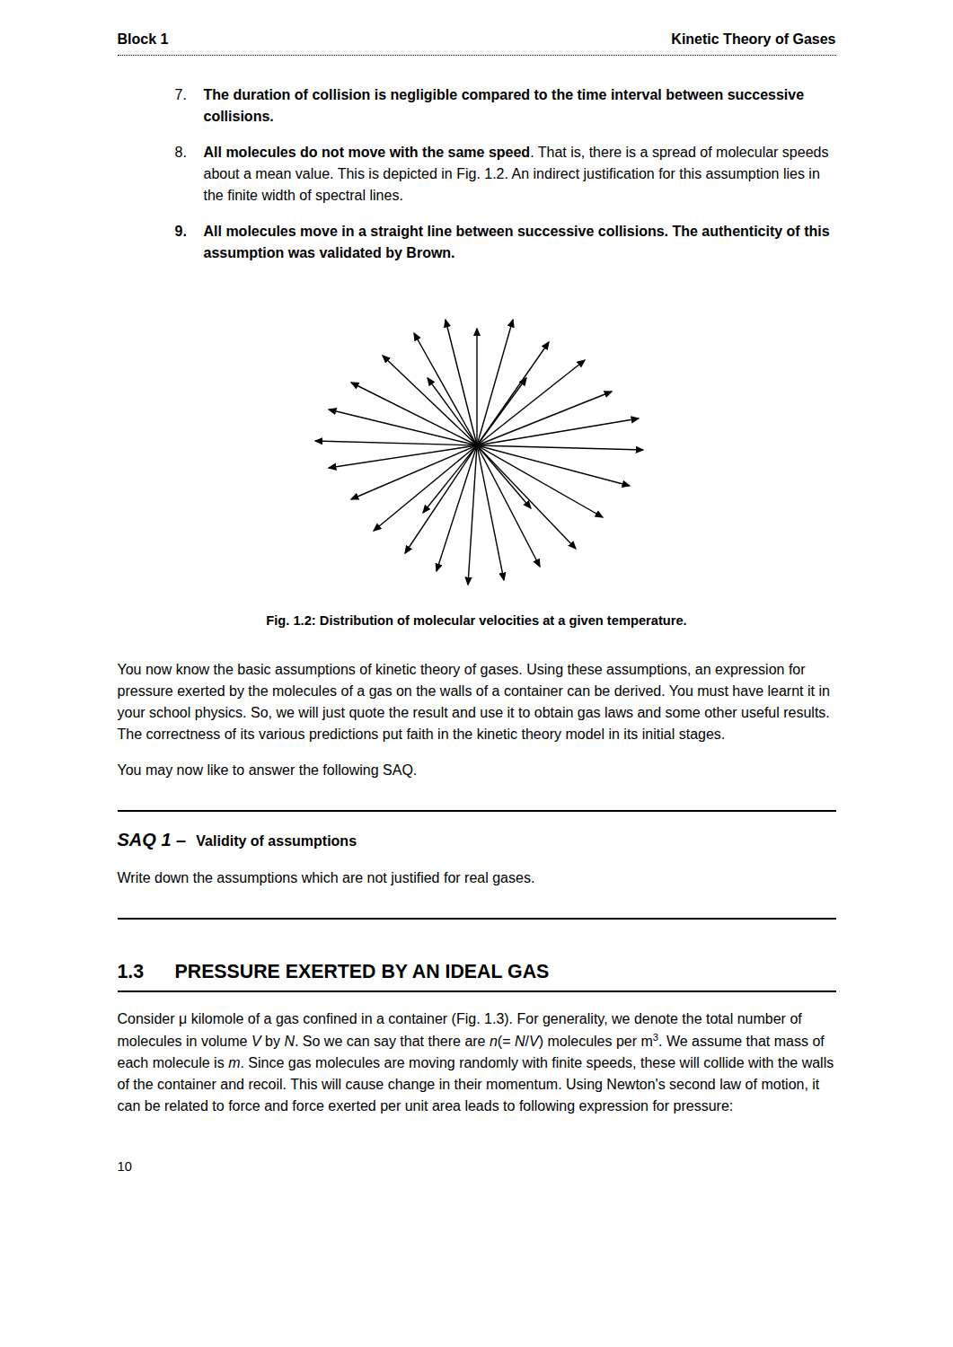Block 1
Kinetic Theory of Gases
7. The duration of collision is negligible compared to the time interval between successive collisions.
8. All molecules do not move with the same speed. That is, there is a spread of molecular speeds about a mean value. This is depicted in Fig. 1.2. An indirect justification for this assumption lies in the finite width of spectral lines.
9. All molecules move in a straight line between successive collisions. The authenticity of this assumption was validated by Brown.
Fig. 1.2: Distribution of molecular velocities at a given temperature.
You now know the basic assumptions of kinetic theory of gases. Using these assumptions, an expression for pressure exerted by the molecules of a gas on the walls of a container can be derived. You must have learnt it in your school physics. So, we will just quote the result and use it to obtain gas laws and some other useful results. The correctness of its various predictions put faith in the kinetic theory model in its initial stages.
You may now like to answer the following SAQ.
SAQ 1 – Validity of assumptions
Write down the assumptions which are not justified for real gases.
1.3 PRESSURE EXERTED BY AN IDEAL GAS
Consider μ kilomole of a gas confined in a container (Fig. 1.3). For generality, we denote the total number of molecules in volume V by N. So we can say that there are n(= N/V) molecules per m3. We assume that mass of each molecule is m. Since gas molecules are moving randomly with finite speeds, these will collide with the walls of the container and recoil. This will cause change in their momentum. Using Newton's second law of motion, it can be related to force and force exerted per unit area leads to following expression for pressure:
10